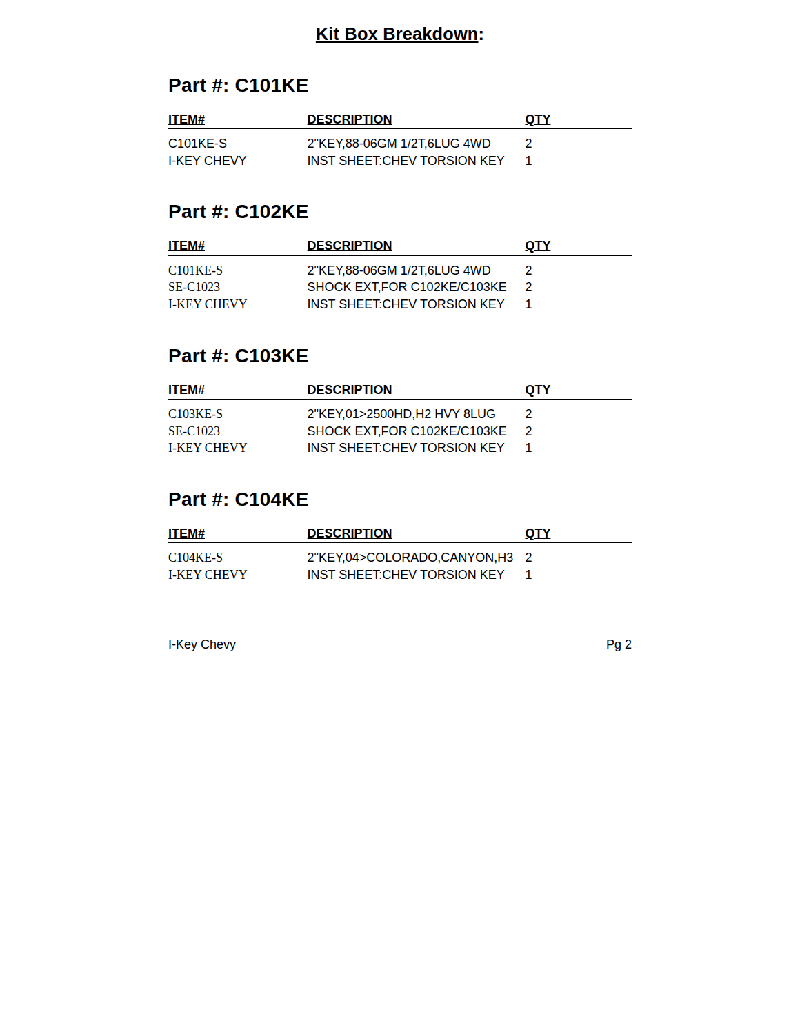Kit Box Breakdown:
Part #: C101KE
| ITEM# | DESCRIPTION | QTY |
| --- | --- | --- |
| C101KE-S | 2"KEY,88-06GM 1/2T,6LUG 4WD | 2 |
| I-KEY CHEVY | INST SHEET:CHEV TORSION KEY | 1 |
Part #: C102KE
| ITEM# | DESCRIPTION | QTY |
| --- | --- | --- |
| C101KE-S | 2"KEY,88-06GM 1/2T,6LUG 4WD | 2 |
| SE-C1023 | SHOCK EXT,FOR C102KE/C103KE | 2 |
| I-KEY CHEVY | INST SHEET:CHEV TORSION KEY | 1 |
Part #: C103KE
| ITEM# | DESCRIPTION | QTY |
| --- | --- | --- |
| C103KE-S | 2"KEY,01>2500HD,H2 HVY 8LUG | 2 |
| SE-C1023 | SHOCK EXT,FOR C102KE/C103KE | 2 |
| I-KEY CHEVY | INST SHEET:CHEV TORSION KEY | 1 |
Part #: C104KE
| ITEM# | DESCRIPTION | QTY |
| --- | --- | --- |
| C104KE-S | 2"KEY,04>COLORADO,CANYON,H3 | 2 |
| I-KEY CHEVY | INST SHEET:CHEV TORSION KEY | 1 |
I-Key Chevy Pg 2